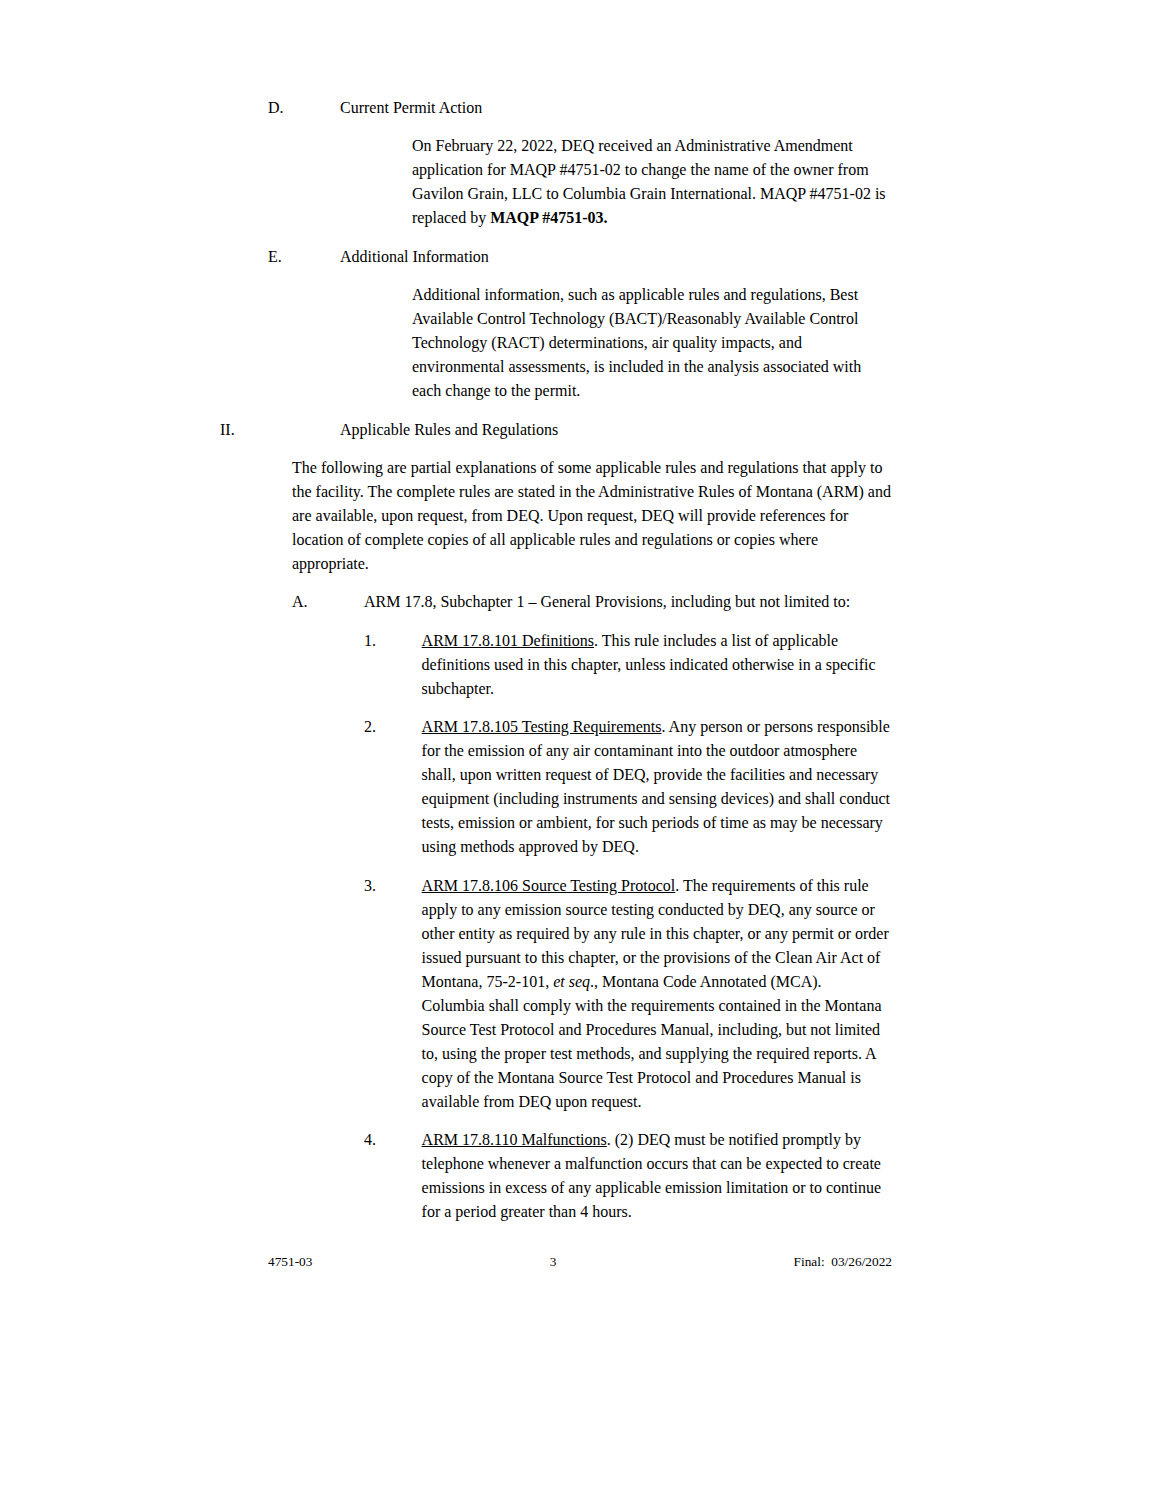D.
Current Permit Action
On February 22, 2022, DEQ received an Administrative Amendment application for MAQP #4751-02 to change the name of the owner from Gavilon Grain, LLC to Columbia Grain International. MAQP #4751-02 is replaced by MAQP #4751-03.
E.
Additional Information
Additional information, such as applicable rules and regulations, Best Available Control Technology (BACT)/Reasonably Available Control Technology (RACT) determinations, air quality impacts, and environmental assessments, is included in the analysis associated with each change to the permit.
II.
Applicable Rules and Regulations
The following are partial explanations of some applicable rules and regulations that apply to the facility. The complete rules are stated in the Administrative Rules of Montana (ARM) and are available, upon request, from DEQ. Upon request, DEQ will provide references for location of complete copies of all applicable rules and regulations or copies where appropriate.
A.
ARM 17.8, Subchapter 1 – General Provisions, including but not limited to:
1.
ARM 17.8.101 Definitions. This rule includes a list of applicable definitions used in this chapter, unless indicated otherwise in a specific subchapter.
2.
ARM 17.8.105 Testing Requirements. Any person or persons responsible for the emission of any air contaminant into the outdoor atmosphere shall, upon written request of DEQ, provide the facilities and necessary equipment (including instruments and sensing devices) and shall conduct tests, emission or ambient, for such periods of time as may be necessary using methods approved by DEQ.
3.
ARM 17.8.106 Source Testing Protocol. The requirements of this rule apply to any emission source testing conducted by DEQ, any source or other entity as required by any rule in this chapter, or any permit or order issued pursuant to this chapter, or the provisions of the Clean Air Act of Montana, 75-2-101, et seq., Montana Code Annotated (MCA).
Columbia shall comply with the requirements contained in the Montana Source Test Protocol and Procedures Manual, including, but not limited to, using the proper test methods, and supplying the required reports. A copy of the Montana Source Test Protocol and Procedures Manual is available from DEQ upon request.
4.
ARM 17.8.110 Malfunctions. (2) DEQ must be notified promptly by telephone whenever a malfunction occurs that can be expected to create emissions in excess of any applicable emission limitation or to continue for a period greater than 4 hours.
4751-03
3
Final: 03/26/2022